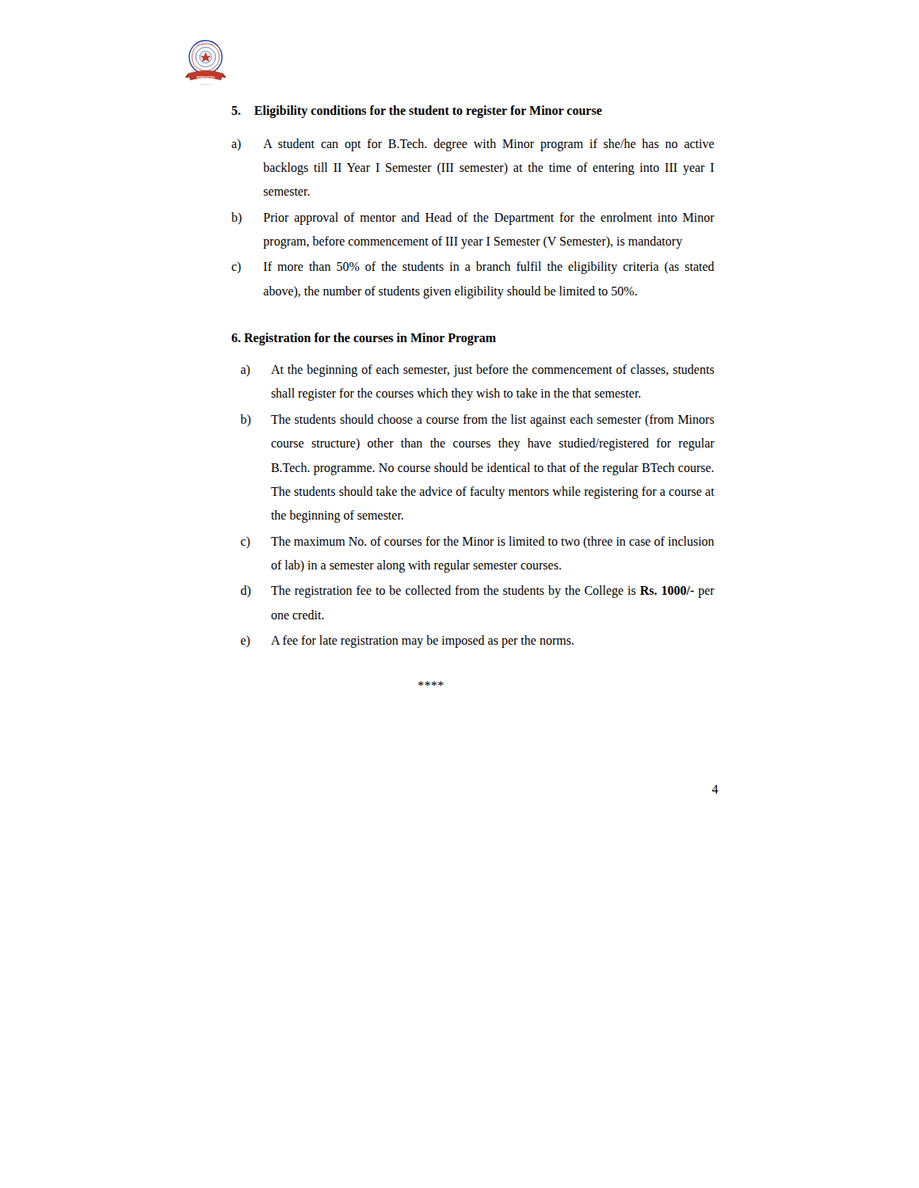ENGINEERING COLLEGE AUTONOMOUS SIDDHARTHA VIJAYAWADA
5. Eligibility conditions for the student to register for Minor course
a) A student can opt for B.Tech. degree with Minor program if she/he has no active backlogs till II Year I Semester (III semester) at the time of entering into III year I semester.
b) Prior approval of mentor and Head of the Department for the enrolment into Minor program, before commencement of III year I Semester (V Semester), is mandatory
c) If more than 50% of the students in a branch fulfil the eligibility criteria (as stated above), the number of students given eligibility should be limited to 50%.
6. Registration for the courses in Minor Program
a) At the beginning of each semester, just before the commencement of classes, students shall register for the courses which they wish to take in the that semester.
b) The students should choose a course from the list against each semester (from Minors course structure) other than the courses they have studied/registered for regular B.Tech. programme. No course should be identical to that of the regular BTech course. The students should take the advice of faculty mentors while registering for a course at the beginning of semester.
c) The maximum No. of courses for the Minor is limited to two (three in case of inclusion of lab) in a semester along with regular semester courses.
d) The registration fee to be collected from the students by the College is Rs. 1000/- per one credit.
e) A fee for late registration may be imposed as per the norms.
****
4